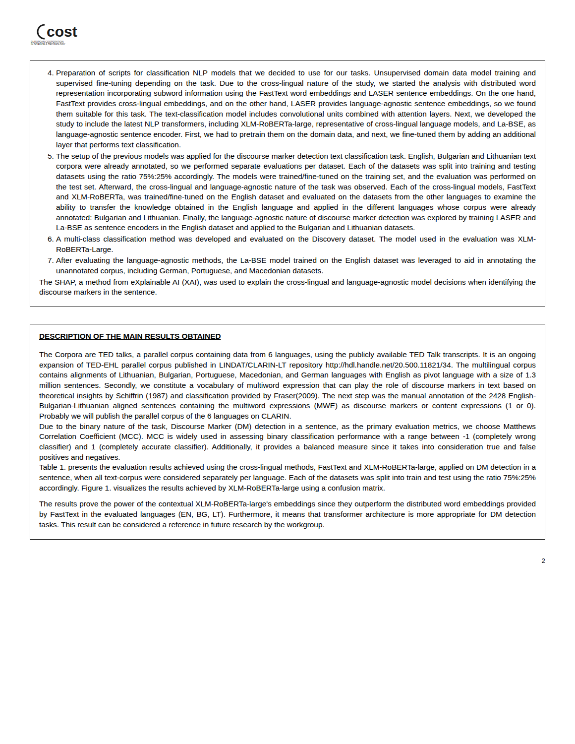cost EUROPEAN COOPERATION IN SCIENCE & TECHNOLOGY
Preparation of scripts for classification NLP models that we decided to use for our tasks. Unsupervised domain data model training and supervised fine-tuning depending on the task. Due to the cross-lingual nature of the study, we started the analysis with distributed word representation incorporating subword information using the FastText word embeddings and LASER sentence embeddings. On the one hand, FastText provides cross-lingual embeddings, and on the other hand, LASER provides language-agnostic sentence embeddings, so we found them suitable for this task. The text-classification model includes convolutional units combined with attention layers. Next, we developed the study to include the latest NLP transformers, including XLM-RoBERTa-large, representative of cross-lingual language models, and La-BSE, as language-agnostic sentence encoder. First, we had to pretrain them on the domain data, and next, we fine-tuned them by adding an additional layer that performs text classification.
The setup of the previous models was applied for the discourse marker detection text classification task. English, Bulgarian and Lithuanian text corpora were already annotated, so we performed separate evaluations per dataset. Each of the datasets was split into training and testing datasets using the ratio 75%:25% accordingly. The models were trained/fine-tuned on the training set, and the evaluation was performed on the test set. Afterward, the cross-lingual and language-agnostic nature of the task was observed. Each of the cross-lingual models, FastText and XLM-RoBERTa, was trained/fine-tuned on the English dataset and evaluated on the datasets from the other languages to examine the ability to transfer the knowledge obtained in the English language and applied in the different languages whose corpus were already annotated: Bulgarian and Lithuanian. Finally, the language-agnostic nature of discourse marker detection was explored by training LASER and La-BSE as sentence encoders in the English dataset and applied to the Bulgarian and Lithuanian datasets.
A multi-class classification method was developed and evaluated on the Discovery dataset. The model used in the evaluation was XLM-RoBERTa-Large.
After evaluating the language-agnostic methods, the La-BSE model trained on the English dataset was leveraged to aid in annotating the unannotated corpus, including German, Portuguese, and Macedonian datasets.
The SHAP, a method from eXplainable AI (XAI), was used to explain the cross-lingual and language-agnostic model decisions when identifying the discourse markers in the sentence.
DESCRIPTION OF THE MAIN RESULTS OBTAINED
The Corpora are TED talks, a parallel corpus containing data from 6 languages, using the publicly available TED Talk transcripts. It is an ongoing expansion of TED-EHL parallel corpus published in LINDAT/CLARIN-LT repository http://hdl.handle.net/20.500.11821/34. The multilingual corpus contains alignments of Lithuanian, Bulgarian, Portuguese, Macedonian, and German languages with English as pivot language with a size of 1.3 million sentences. Secondly, we constitute a vocabulary of multiword expression that can play the role of discourse markers in text based on theoretical insights by Schiffrin (1987) and classification provided by Fraser(2009). The next step was the manual annotation of the 2428 English-Bulgarian-Lithuanian aligned sentences containing the multiword expressions (MWE) as discourse markers or content expressions (1 or 0). Probably we will publish the parallel corpus of the 6 languages on CLARIN.
Due to the binary nature of the task, Discourse Marker (DM) detection in a sentence, as the primary evaluation metrics, we choose Matthews Correlation Coefficient (MCC). MCC is widely used in assessing binary classification performance with a range between -1 (completely wrong classifier) and 1 (completely accurate classifier). Additionally, it provides a balanced measure since it takes into consideration true and false positives and negatives.
Table 1. presents the evaluation results achieved using the cross-lingual methods, FastText and XLM-RoBERTa-large, applied on DM detection in a sentence, when all text-corpus were considered separately per language. Each of the datasets was split into train and test using the ratio 75%:25% accordingly. Figure 1. visualizes the results achieved by XLM-RoBERTa-large using a confusion matrix.
The results prove the power of the contextual XLM-RoBERTa-large's embeddings since they outperform the distributed word embeddings provided by FastText in the evaluated languages (EN, BG, LT). Furthermore, it means that transformer architecture is more appropriate for DM detection tasks. This result can be considered a reference in future research by the workgroup.
2